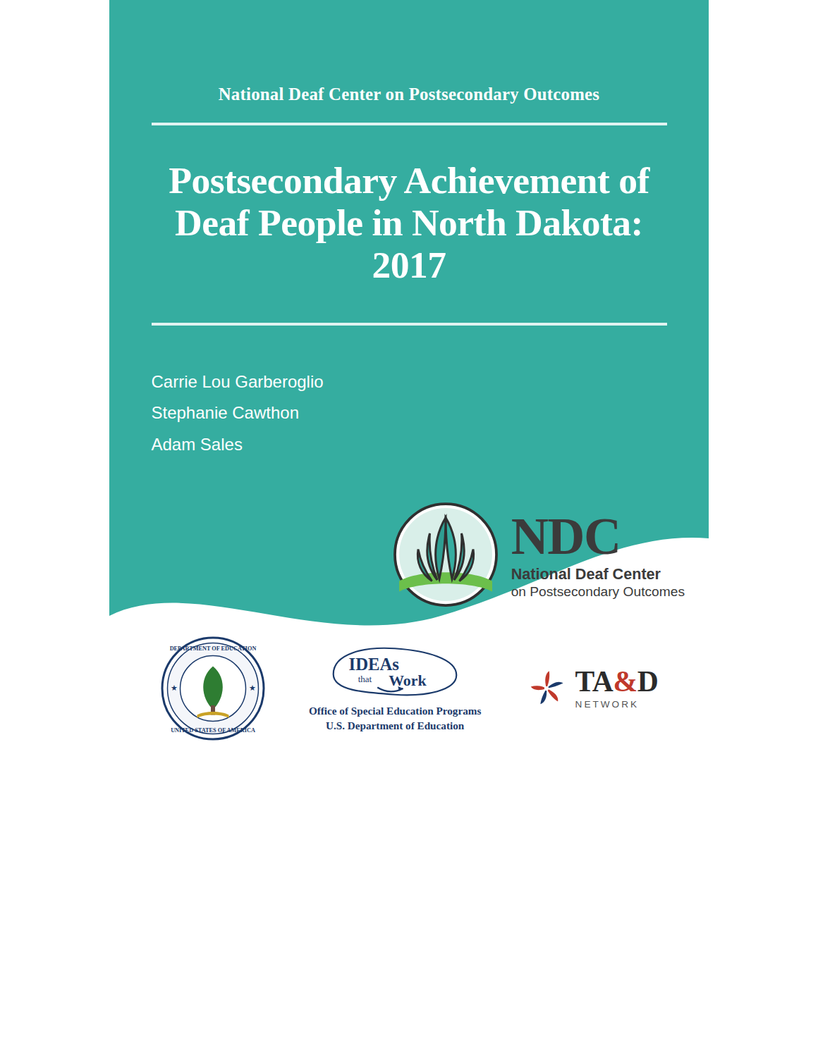National Deaf Center on Postsecondary Outcomes
Postsecondary Achievement of Deaf People in North Dakota: 2017
Carrie Lou Garberoglio
Stephanie Cawthon
Adam Sales
NDC National Deaf Center on Postsecondary Outcomes
DEPARTMENT OF EDUCATION UNITED STATES OF AMERICA ★ ★
IDEAs that Work
Office of Special Education Programs
U.S. Department of Education
TA&D NETWORK